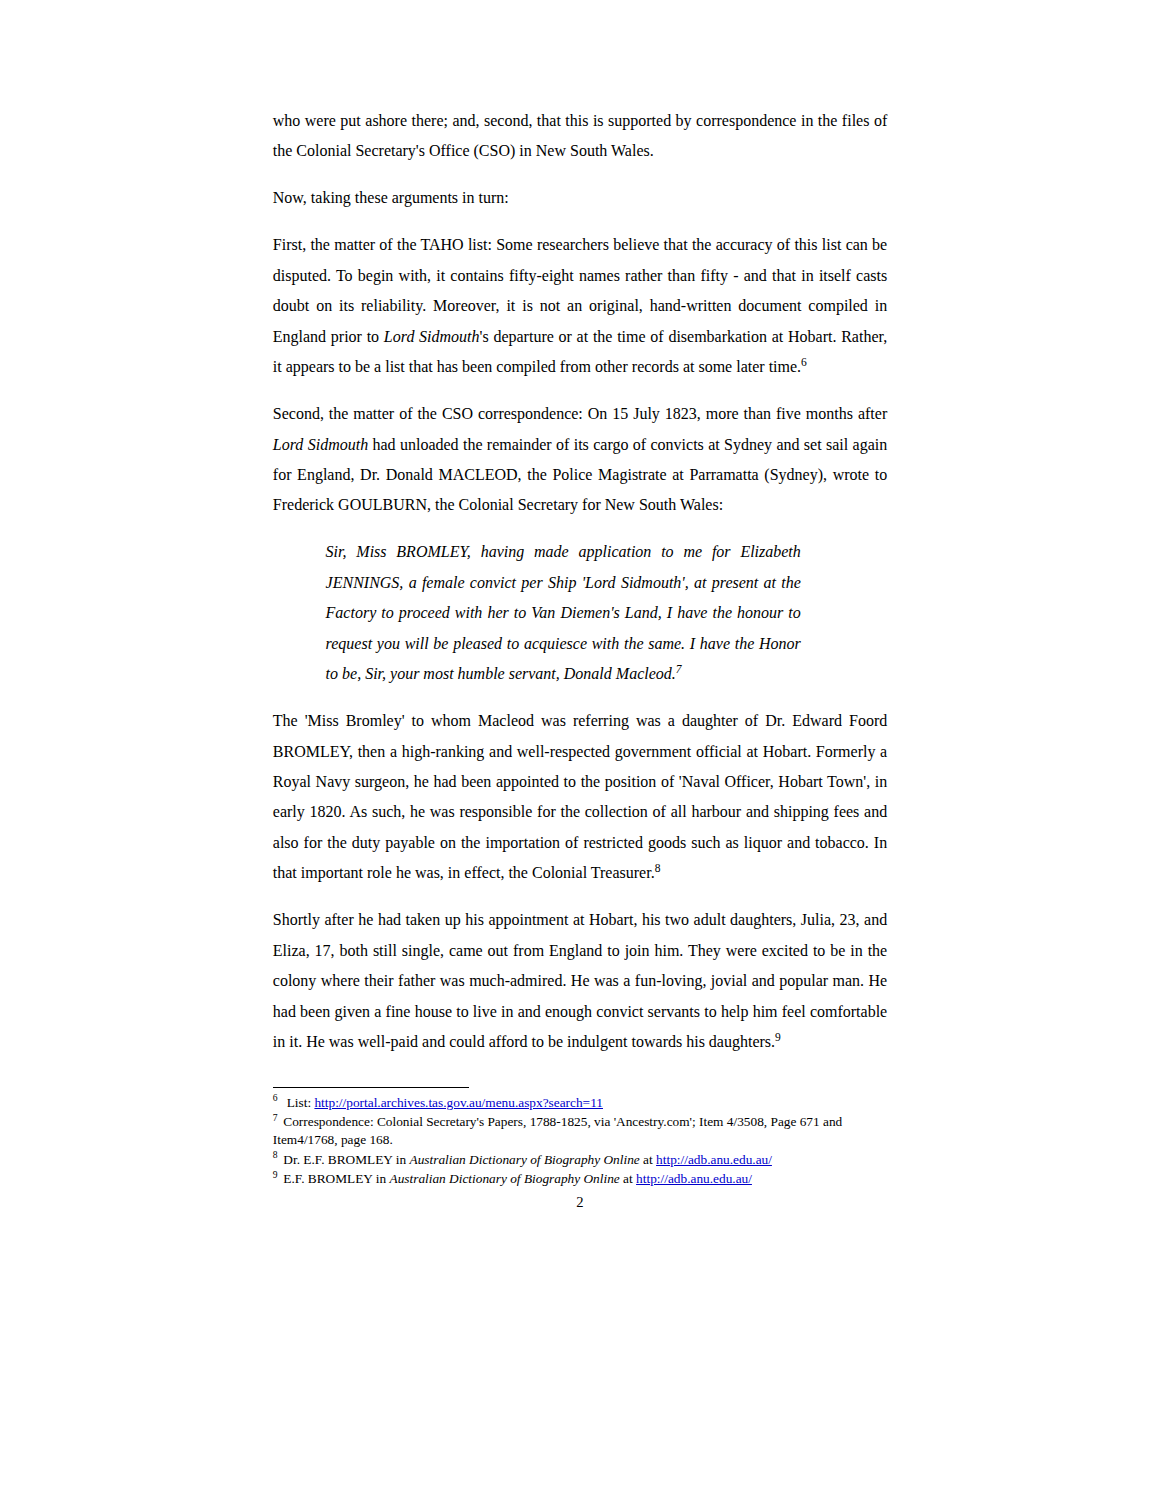who were put ashore there; and, second, that this is supported by correspondence in the files of the Colonial Secretary's Office (CSO) in New South Wales.
Now, taking these arguments in turn:
First, the matter of the TAHO list: Some researchers believe that the accuracy of this list can be disputed. To begin with, it contains fifty-eight names rather than fifty - and that in itself casts doubt on its reliability. Moreover, it is not an original, hand-written document compiled in England prior to Lord Sidmouth's departure or at the time of disembarkation at Hobart. Rather, it appears to be a list that has been compiled from other records at some later time.6
Second, the matter of the CSO correspondence: On 15 July 1823, more than five months after Lord Sidmouth had unloaded the remainder of its cargo of convicts at Sydney and set sail again for England, Dr. Donald MACLEOD, the Police Magistrate at Parramatta (Sydney), wrote to Frederick GOULBURN, the Colonial Secretary for New South Wales:
Sir, Miss BROMLEY, having made application to me for Elizabeth JENNINGS, a female convict per Ship 'Lord Sidmouth', at present at the Factory to proceed with her to Van Diemen's Land, I have the honour to request you will be pleased to acquiesce with the same. I have the Honor to be, Sir, your most humble servant, Donald Macleod.7
The 'Miss Bromley' to whom Macleod was referring was a daughter of Dr. Edward Foord BROMLEY, then a high-ranking and well-respected government official at Hobart. Formerly a Royal Navy surgeon, he had been appointed to the position of 'Naval Officer, Hobart Town', in early 1820. As such, he was responsible for the collection of all harbour and shipping fees and also for the duty payable on the importation of restricted goods such as liquor and tobacco. In that important role he was, in effect, the Colonial Treasurer.8
Shortly after he had taken up his appointment at Hobart, his two adult daughters, Julia, 23, and Eliza, 17, both still single, came out from England to join him. They were excited to be in the colony where their father was much-admired. He was a fun-loving, jovial and popular man. He had been given a fine house to live in and enough convict servants to help him feel comfortable in it. He was well-paid and could afford to be indulgent towards his daughters.9
6 List: http://portal.archives.tas.gov.au/menu.aspx?search=11
7 Correspondence: Colonial Secretary's Papers, 1788-1825, via 'Ancestry.com'; Item 4/3508, Page 671 and Item4/1768, page 168.
8 Dr. E.F. BROMLEY in Australian Dictionary of Biography Online at http://adb.anu.edu.au/
9 E.F. BROMLEY in Australian Dictionary of Biography Online at http://adb.anu.edu.au/
2